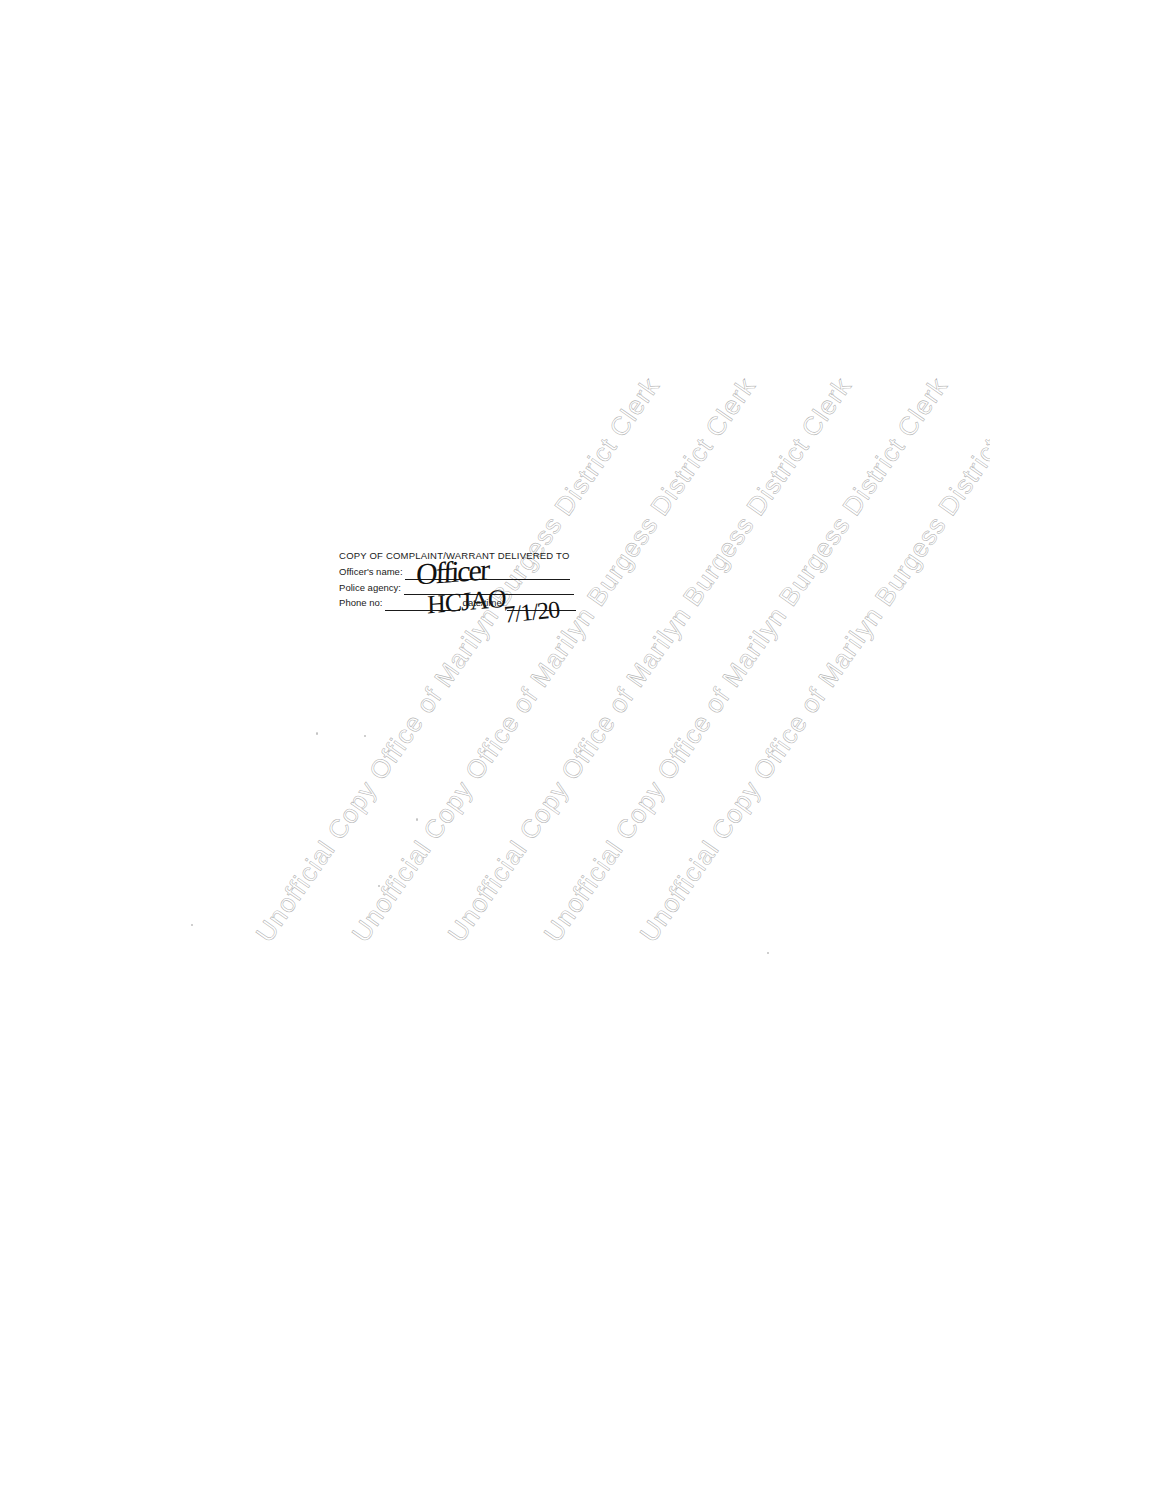Unofficial Copy Office of Marilyn Burgess District Clerk Unofficial Copy Office of Marilyn Burgess District Clerk Unofficial Copy Office of Marilyn Burgess District Clerk Unofficial Copy Office of Marilyn Burgess District Clerk Unofficial Copy Office of Marilyn Burgess District Clerk
COPY OF COMPLAINT/WARRANT DELIVERED TO
Officer's name: Officer
Police agency: HCJAO
Phone no: date/time: 7/1/20